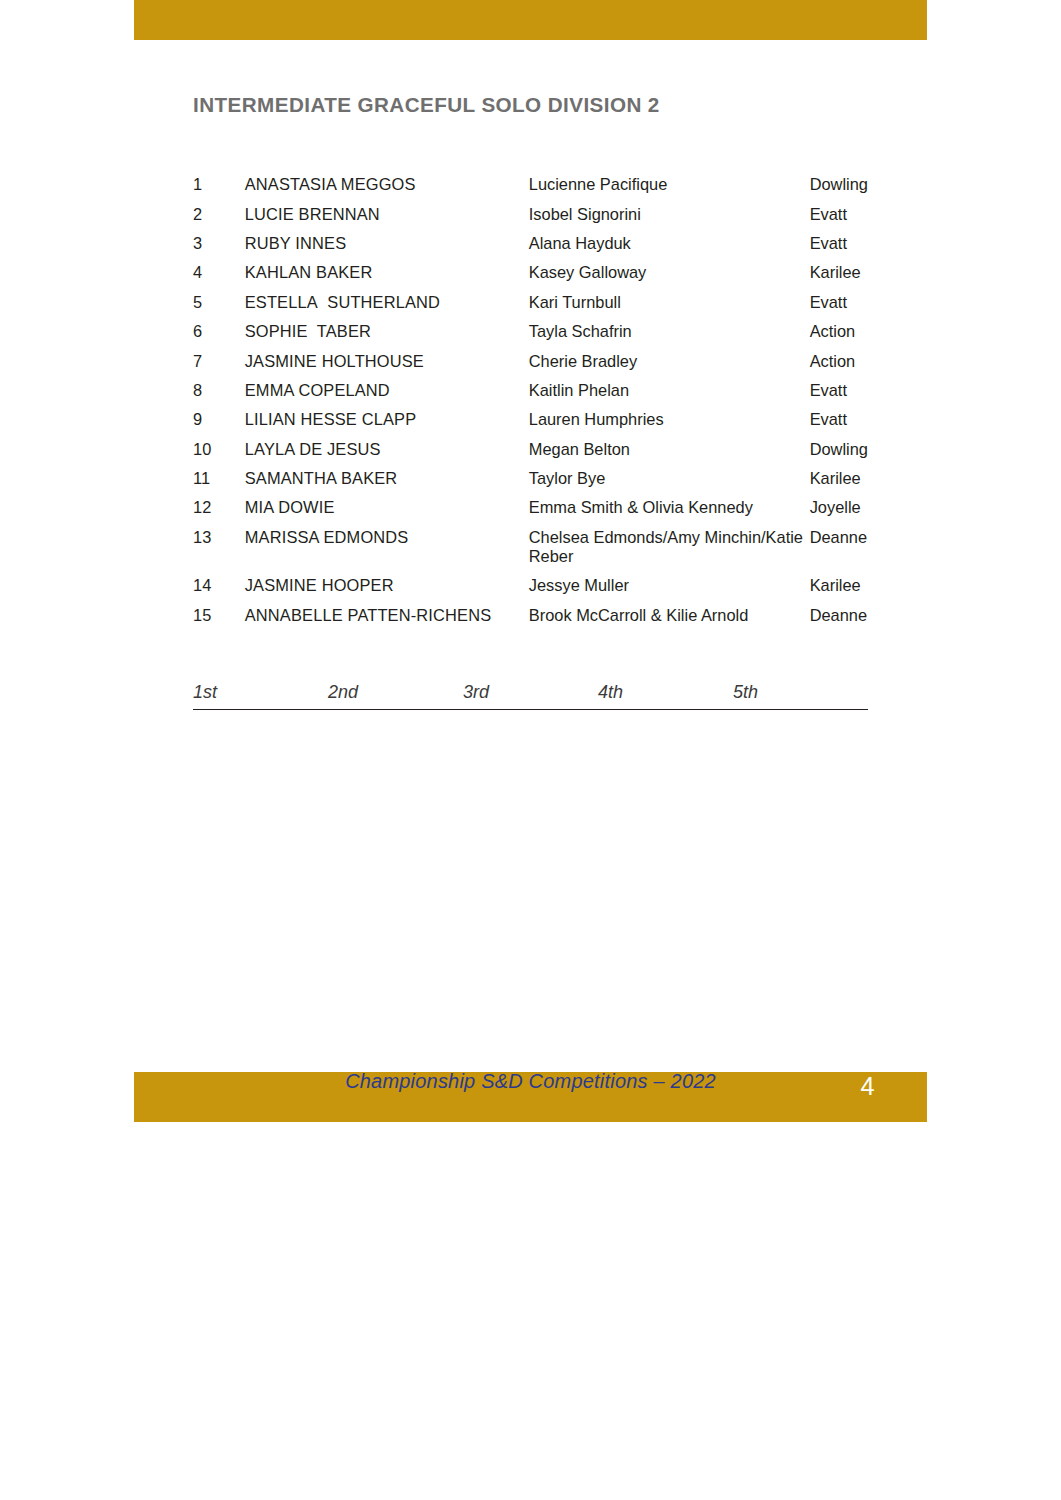Intermediate Graceful Solo Division 2
| 1 | Anastasia Meggos | Lucienne Pacifique | Dowling |
| 2 | Lucie Brennan | Isobel Signorini | Evatt |
| 3 | Ruby Innes | Alana Hayduk | Evatt |
| 4 | Kahlan Baker | Kasey Galloway | Karilee |
| 5 | Estella Sutherland | Kari Turnbull | Evatt |
| 6 | Sophie Taber | Tayla Schafrin | Action |
| 7 | Jasmine Holthouse | Cherie Bradley | Action |
| 8 | Emma Copeland | Kaitlin Phelan | Evatt |
| 9 | Lilian Hesse Clapp | Lauren Humphries | Evatt |
| 10 | Layla De Jesus | Megan Belton | Dowling |
| 11 | Samantha Baker | Taylor Bye | Karilee |
| 12 | Mia Dowie | Emma Smith & Olivia Kennedy | Joyelle |
| 13 | Marissa Edmonds | Chelsea Edmonds/Amy Minchin/Katie Reber | Deanne |
| 14 | Jasmine Hooper | Jessye Muller | Karilee |
| 15 | Annabelle Patten-Richens | Brook McCarroll & Kilie Arnold | Deanne |
| 1st | 2nd | 3rd | 4th | 5th |
Championship S&D Competitions – 2022
4